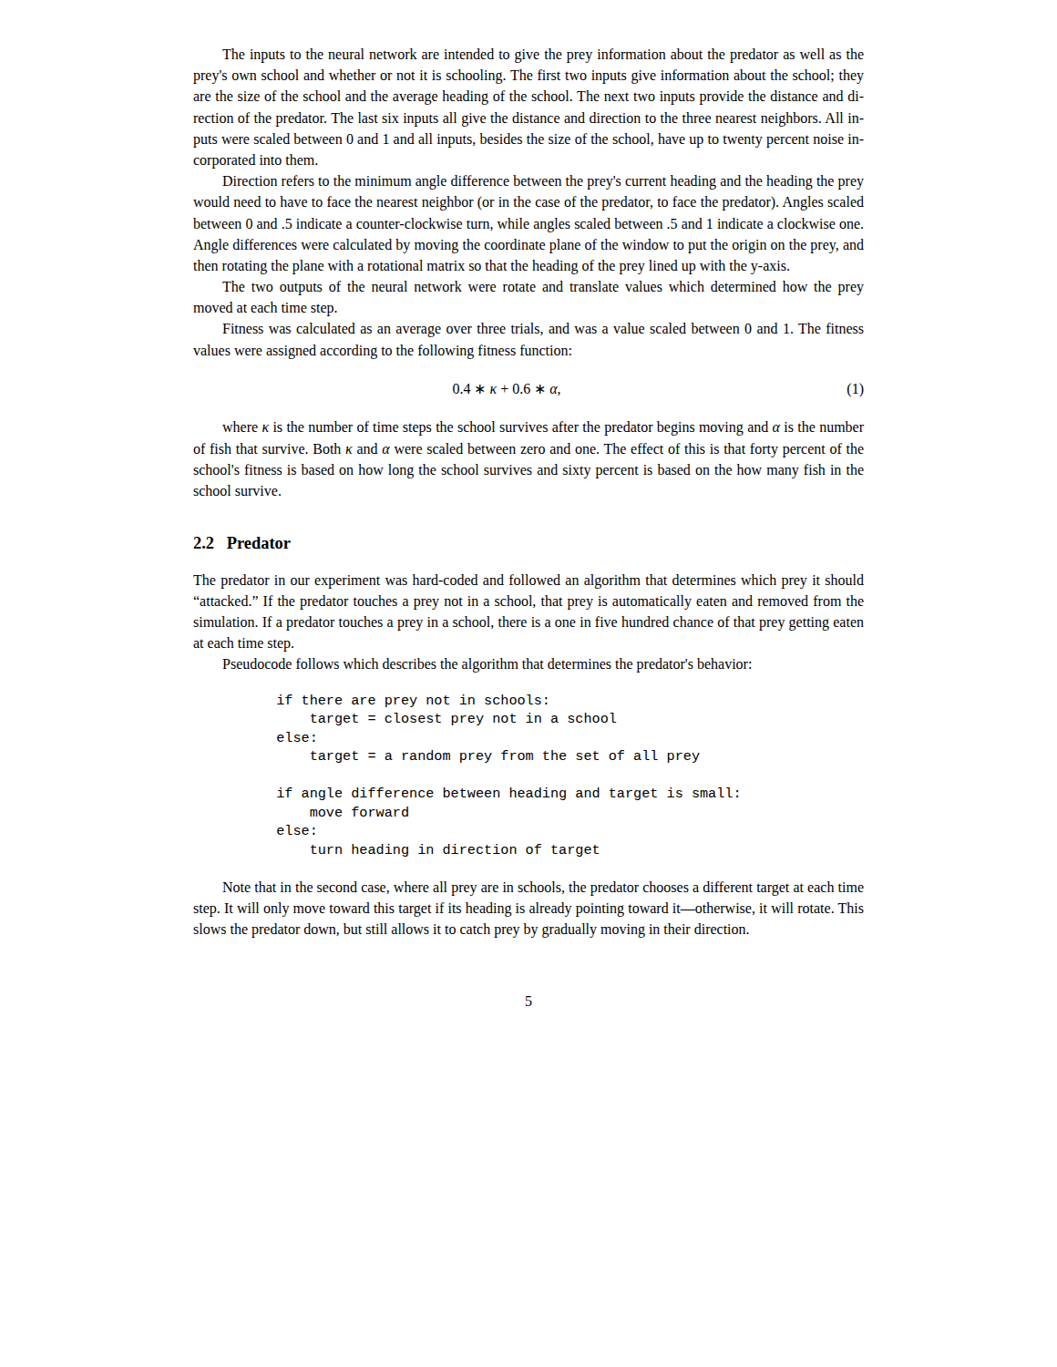The inputs to the neural network are intended to give the prey information about the predator as well as the prey's own school and whether or not it is schooling. The first two inputs give information about the school; they are the size of the school and the average heading of the school. The next two inputs provide the distance and direction of the predator. The last six inputs all give the distance and direction to the three nearest neighbors. All inputs were scaled between 0 and 1 and all inputs, besides the size of the school, have up to twenty percent noise incorporated into them.
Direction refers to the minimum angle difference between the prey's current heading and the heading the prey would need to have to face the nearest neighbor (or in the case of the predator, to face the predator). Angles scaled between 0 and .5 indicate a counter-clockwise turn, while angles scaled between .5 and 1 indicate a clockwise one. Angle differences were calculated by moving the coordinate plane of the window to put the origin on the prey, and then rotating the plane with a rotational matrix so that the heading of the prey lined up with the y-axis.
The two outputs of the neural network were rotate and translate values which determined how the prey moved at each time step.
Fitness was calculated as an average over three trials, and was a value scaled between 0 and 1. The fitness values were assigned according to the following fitness function:
0.4 ∗ κ + 0.6 ∗ α,
(1)
where κ is the number of time steps the school survives after the predator begins moving and α is the number of fish that survive. Both κ and α were scaled between zero and one. The effect of this is that forty percent of the school's fitness is based on how long the school survives and sixty percent is based on the how many fish in the school survive.
2.2 Predator
The predator in our experiment was hard-coded and followed an algorithm that determines which prey it should “attacked.” If the predator touches a prey not in a school, that prey is automatically eaten and removed from the simulation. If a predator touches a prey in a school, there is a one in five hundred chance of that prey getting eaten at each time step.
Pseudocode follows which describes the algorithm that determines the predator's behavior:
if there are prey not in schools:
    target = closest prey not in a school
else:
    target = a random prey from the set of all prey

if angle difference between heading and target is small:
    move forward
else:
    turn heading in direction of target
Note that in the second case, where all prey are in schools, the predator chooses a different target at each time step. It will only move toward this target if its heading is already pointing toward it—otherwise, it will rotate. This slows the predator down, but still allows it to catch prey by gradually moving in their direction.
5